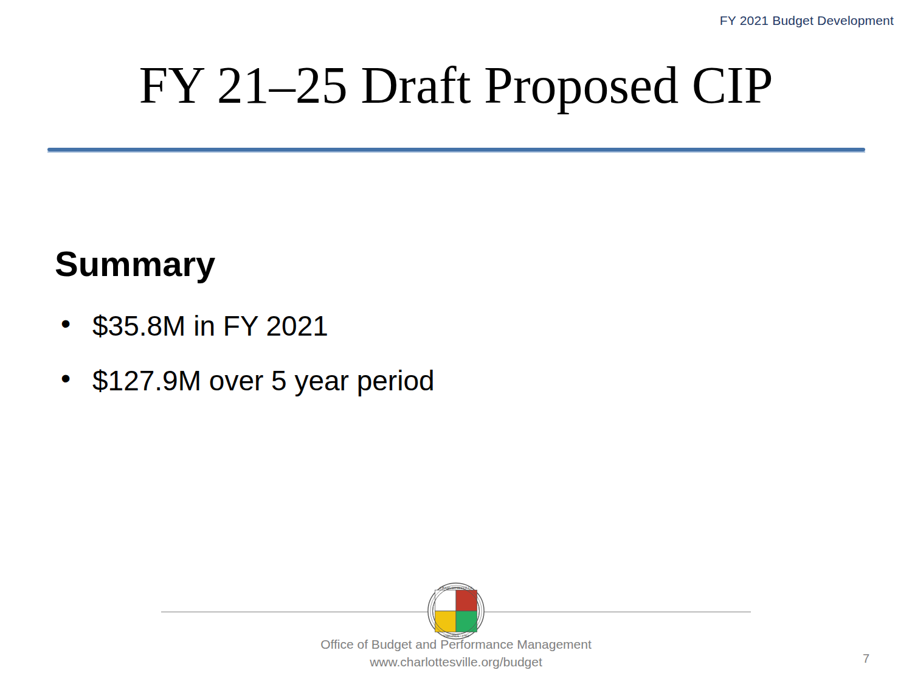FY 2021 Budget Development
FY 21–25 Draft Proposed CIP
Summary
$35.8M in FY 2021
$127.9M over 5 year period
CHARLOTTESVILLE VIRGINIA · 1762
Office of Budget and Performance Management
www.charlottesville.org/budget
7